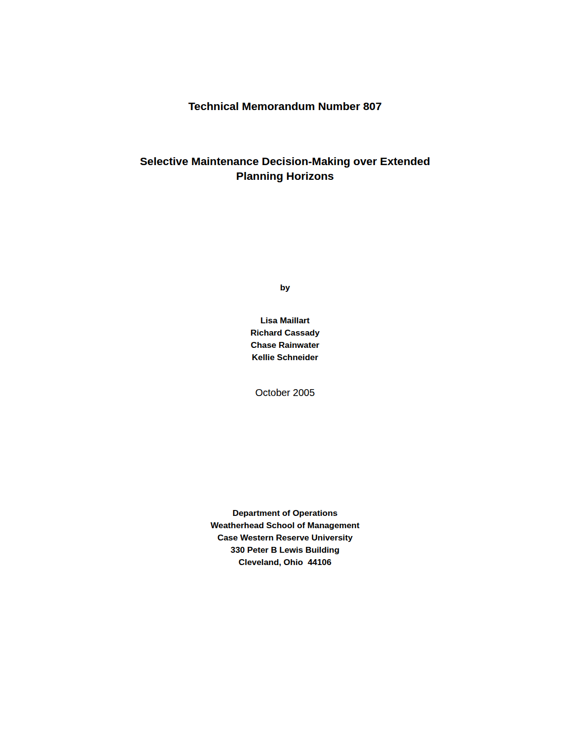Technical Memorandum Number 807
Selective Maintenance Decision-Making over Extended
Planning Horizons
by
Lisa Maillart
Richard Cassady
Chase Rainwater
Kellie Schneider
October 2005
Department of Operations
Weatherhead School of Management
Case Western Reserve University
330 Peter B Lewis Building
Cleveland, Ohio 44106